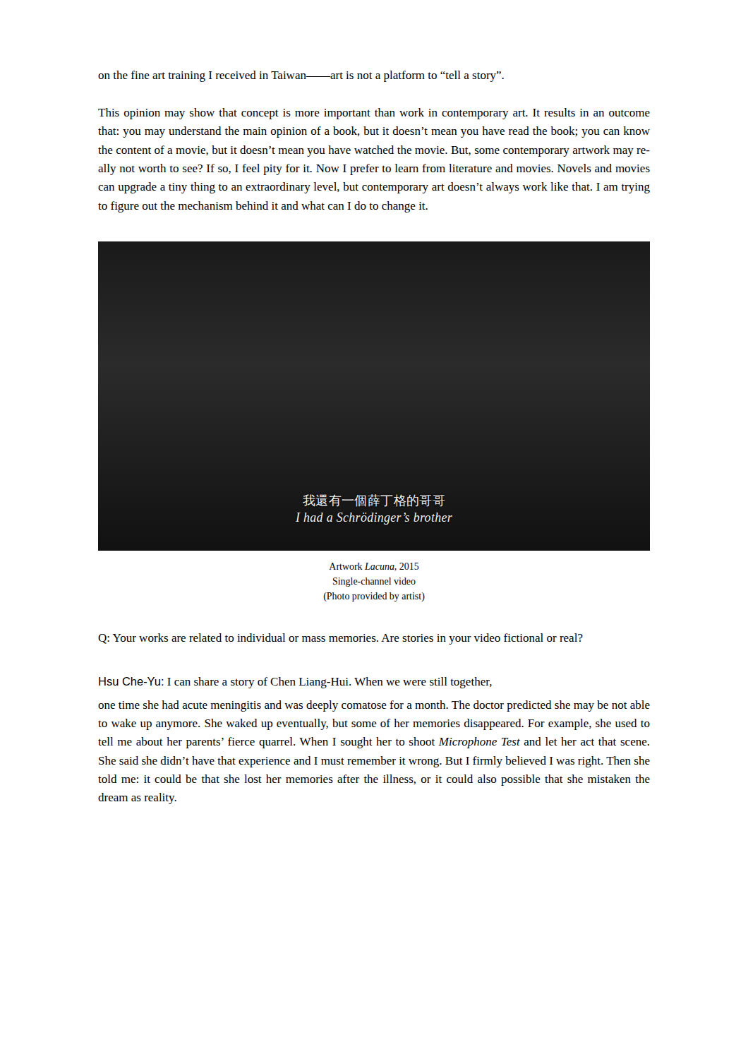on the fine art training I received in Taiwan——art is not a platform to “tell a story”.
This opinion may show that concept is more important than work in contemporary art. It results in an outcome that: you may understand the main opinion of a book, but it doesn’t mean you have read the book; you can know the content of a movie, but it doesn’t mean you have watched the movie. But, some contemporary artwork may really not worth to see? If so, I feel pity for it. Now I prefer to learn from literature and movies. Novels and movies can upgrade a tiny thing to an extraordinary level, but contemporary art doesn’t always work like that. I am trying to figure out the mechanism behind it and what can I do to change it.
我還有一個薛丁格的哥哥 I had a Schrödinger’s brother
Artwork Lacuna, 2015
Single-channel video
(Photo provided by artist)
Q: Your works are related to individual or mass memories. Are stories in your video fictional or real?
Hsu Che-Yu: I can share a story of Chen Liang-Hui. When we were still together,
one time she had acute meningitis and was deeply comatose for a month. The doctor predicted she may be not able to wake up anymore. She waked up eventually, but some of her memories disappeared. For example, she used to tell me about her parents’ fierce quarrel. When I sought her to shoot Microphone Test and let her act that scene. She said she didn’t have that experience and I must remember it wrong. But I firmly believed I was right. Then she told me: it could be that she lost her memories after the illness, or it could also possible that she mistaken the dream as reality.